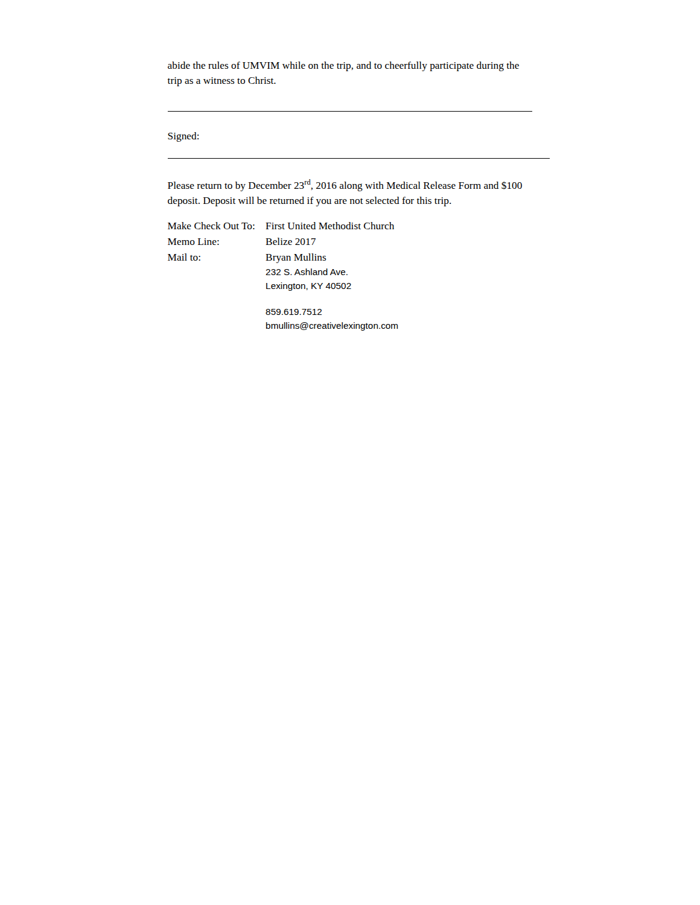abide the rules of UMVIM while on the trip, and to cheerfully participate during the trip as a witness to Christ.
Signed:
Please return to by December 23rd, 2016 along with Medical Release Form and $100 deposit. Deposit will be returned if you are not selected for this trip.
| Make Check Out To: | First United Methodist Church |
| Memo Line: | Belize 2017 |
| Mail to: | Bryan Mullins |
| | 232 S. Ashland Ave. |
| | Lexington, KY 40502 |
| | 859.619.7512 |
| | bmullins@creativelexington.com |